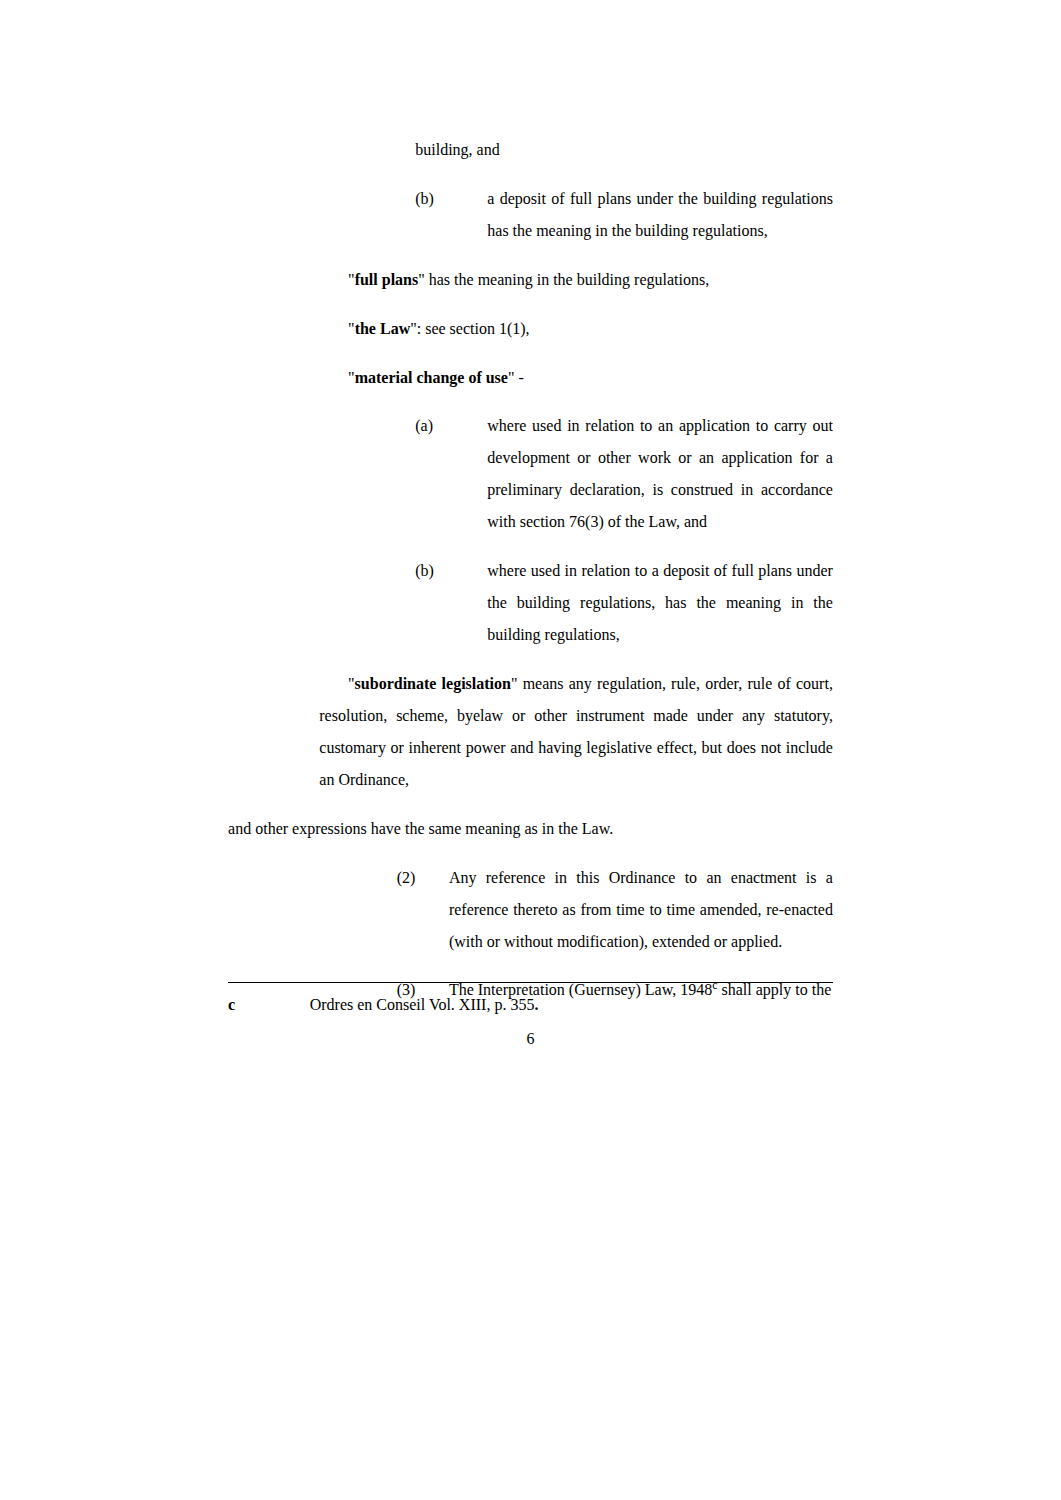building, and
(b)
a deposit of full plans under the building regulations has the meaning in the building regulations,
"full plans" has the meaning in the building regulations,
"the Law": see section 1(1),
"material change of use" -
(a)
where used in relation to an application to carry out development or other work or an application for a preliminary declaration, is construed in accordance with section 76(3) of the Law, and
(b)
where used in relation to a deposit of full plans under the building regulations, has the meaning in the building regulations,
"subordinate legislation" means any regulation, rule, order, rule of court, resolution, scheme, byelaw or other instrument made under any statutory, customary or inherent power and having legislative effect, but does not include an Ordinance,
and other expressions have the same meaning as in the Law.
(2)
Any reference in this Ordinance to an enactment is a reference thereto as from time to time amended, re-enacted (with or without modification), extended or applied.
(3)
The Interpretation (Guernsey) Law, 1948c shall apply to the
c
Ordres en Conseil Vol. XIII, p. 355.
6